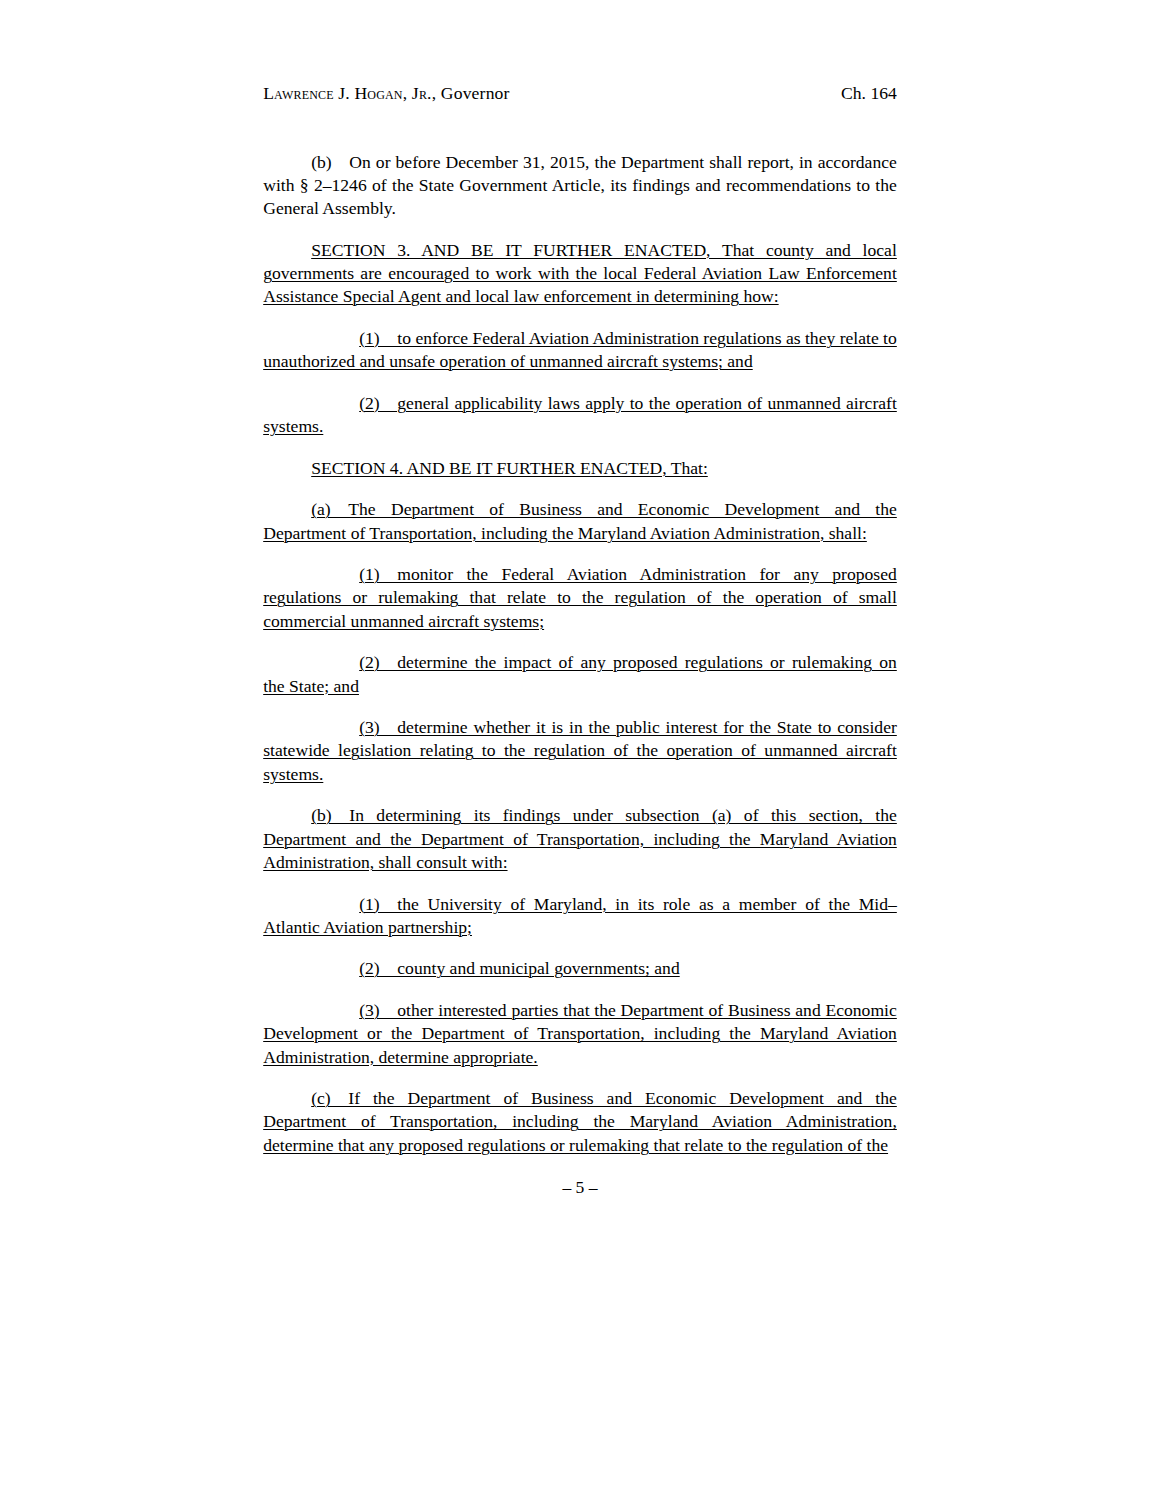Lawrence J. Hogan, Jr., Governor
Ch. 164
(b) On or before December 31, 2015, the Department shall report, in accordance with § 2–1246 of the State Government Article, its findings and recommendations to the General Assembly.
SECTION 3. AND BE IT FURTHER ENACTED, That county and local governments are encouraged to work with the local Federal Aviation Law Enforcement Assistance Special Agent and local law enforcement in determining how:
(1) to enforce Federal Aviation Administration regulations as they relate to unauthorized and unsafe operation of unmanned aircraft systems; and
(2) general applicability laws apply to the operation of unmanned aircraft systems.
SECTION 4. AND BE IT FURTHER ENACTED, That:
(a) The Department of Business and Economic Development and the Department of Transportation, including the Maryland Aviation Administration, shall:
(1) monitor the Federal Aviation Administration for any proposed regulations or rulemaking that relate to the regulation of the operation of small commercial unmanned aircraft systems;
(2) determine the impact of any proposed regulations or rulemaking on the State; and
(3) determine whether it is in the public interest for the State to consider statewide legislation relating to the regulation of the operation of unmanned aircraft systems.
(b) In determining its findings under subsection (a) of this section, the Department and the Department of Transportation, including the Maryland Aviation Administration, shall consult with:
(1) the University of Maryland, in its role as a member of the Mid–Atlantic Aviation partnership;
(2) county and municipal governments; and
(3) other interested parties that the Department of Business and Economic Development or the Department of Transportation, including the Maryland Aviation Administration, determine appropriate.
(c) If the Department of Business and Economic Development and the Department of Transportation, including the Maryland Aviation Administration, determine that any proposed regulations or rulemaking that relate to the regulation of the
– 5 –